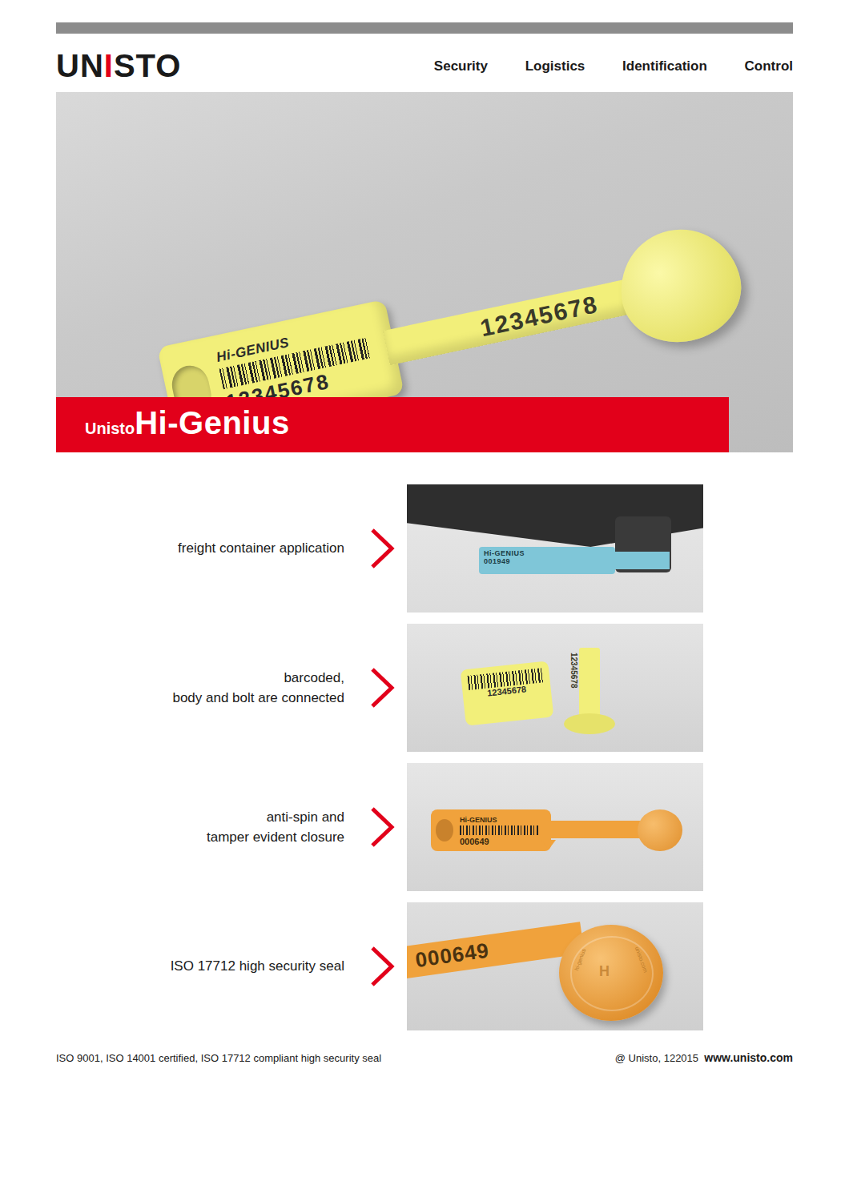UNISTO
Security Logistics Identification Control
Hi-GENIUS
12345678
12345678
Unisto Hi-Genius
freight container application
Hi-GENIUS
001949
barcoded,
body and bolt are connected
12345678
12345678
anti-spin and
tamper evident closure
Hi-GENIUS
000649
ISO 17712 high security seal
000649
hi-genius
unisto.com
H
ISO 9001, ISO 14001 certified, ISO 17712 compliant high security seal
@ Unisto, 122015 www.unisto.com